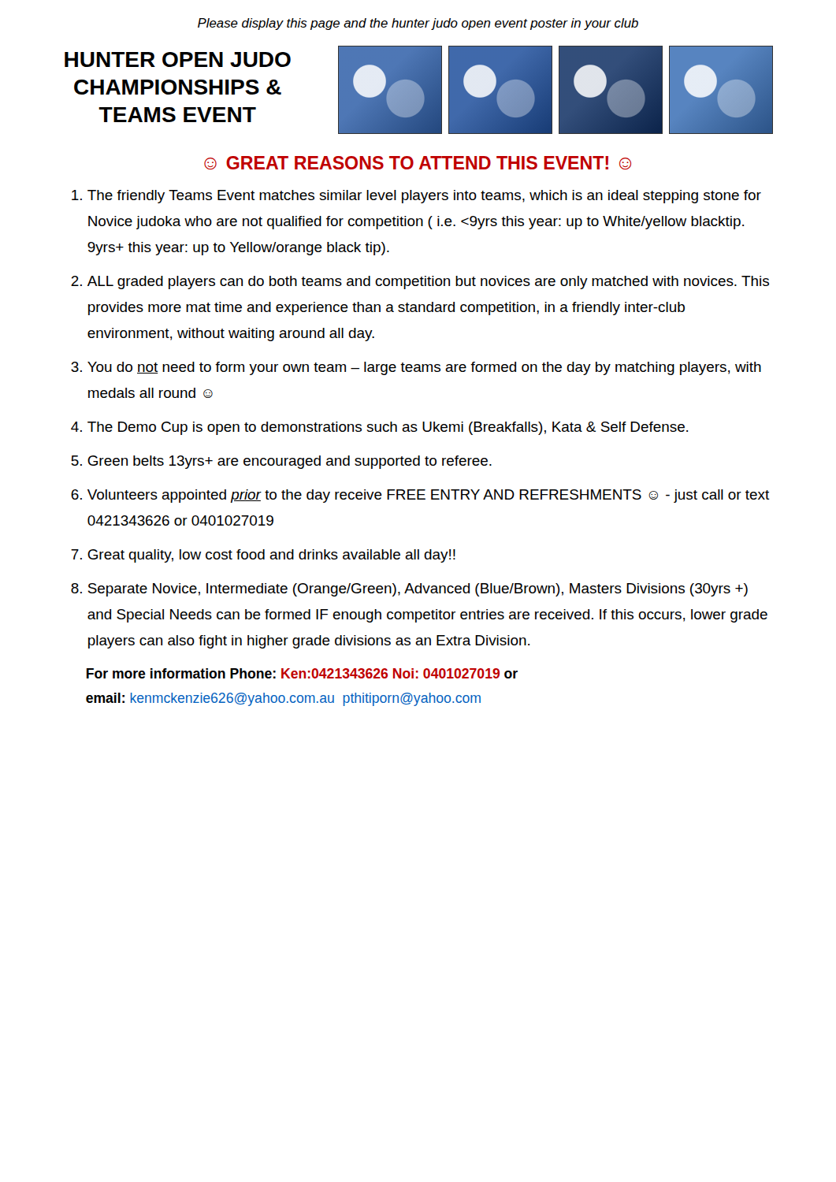Please display this page and the hunter judo open event poster in your club
HUNTER OPEN JUDO
CHAMPIONSHIPS &
TEAMS EVENT
☺ GREAT REASONS TO ATTEND THIS EVENT! ☺
The friendly Teams Event matches similar level players into teams, which is an ideal stepping stone for Novice judoka who are not qualified for competition ( i.e. <9yrs this year: up to White/yellow blacktip. 9yrs+ this year: up to Yellow/orange black tip).
ALL graded players can do both teams and competition but novices are only matched with novices. This provides more mat time and experience than a standard competition, in a friendly inter-club environment, without waiting around all day.
You do not need to form your own team – large teams are formed on the day by matching players, with medals all round ☺
The Demo Cup is open to demonstrations such as Ukemi (Breakfalls), Kata & Self Defense.
Green belts 13yrs+ are encouraged and supported to referee.
Volunteers appointed prior to the day receive FREE ENTRY AND REFRESHMENTS ☺ - just call or text 0421343626 or 0401027019
Great quality, low cost food and drinks available all day!!
Separate Novice, Intermediate (Orange/Green), Advanced (Blue/Brown), Masters Divisions (30yrs +) and Special Needs can be formed IF enough competitor entries are received. If this occurs, lower grade players can also fight in higher grade divisions as an Extra Division.
For more information Phone: Ken:0421343626 Noi: 0401027019 or
email: kenmckenzie626@yahoo.com.au pthitiporn@yahoo.com